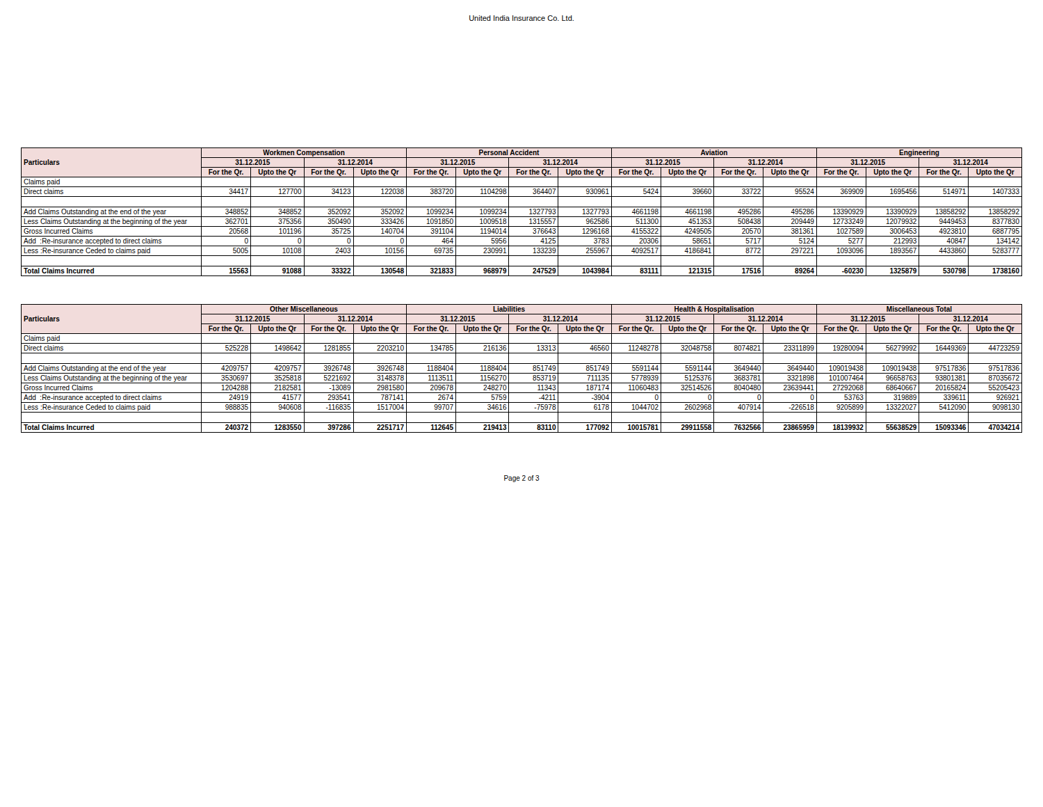United India Insurance Co. Ltd.
| Particulars | Workmen Compensation | Personal Accident | Aviation | Engineering |
| --- | --- | --- | --- | --- |
| 31.12.2015 | 31.12.2014 | 31.12.2015 | 31.12.2014 | 31.12.2015 | 31.12.2014 | 31.12.2015 | 31.12.2014 |
| For the Qr. | Upto the Qr | For the Qr. | Upto the Qr | For the Qr. | Upto the Qr | For the Qr. | Upto the Qr | For the Qr. | Upto the Qr | For the Qr. | Upto the Qr | For the Qr. | Upto the Qr | For the Qr. | Upto the Qr |
| Claims paid | | | | | | | | | | | | | | | | |
| Direct claims | 34417 | 127700 | 34123 | 122038 | 383720 | 1104298 | 364407 | 930961 | 5424 | 39660 | 33722 | 95524 | 369909 | 1695456 | 514971 | 1407333 |
| Add Claims Outstanding at the end of the year | 348852 | 348852 | 352092 | 352092 | 1099234 | 1099234 | 1327793 | 1327793 | 4661198 | 4661198 | 495286 | 495286 | 13390929 | 13390929 | 13858292 | 13858292 |
| Less Claims Outstanding at the beginning of the year | 362701 | 375356 | 350490 | 333426 | 1091850 | 1009518 | 1315557 | 962586 | 511300 | 451353 | 508438 | 209449 | 12733249 | 12079932 | 9449453 | 8377830 |
| Gross Incurred Claims | 20568 | 101196 | 35725 | 140704 | 391104 | 1194014 | 376643 | 1296168 | 4155322 | 4249505 | 20570 | 381361 | 1027589 | 3006453 | 4923810 | 6887795 |
| Add :Re-insurance accepted to direct claims | 0 | 0 | 0 | 0 | 464 | 5956 | 4125 | 3783 | 20306 | 58651 | 5717 | 5124 | 5277 | 212993 | 40847 | 134142 |
| Less :Re-insurance Ceded to claims paid | 5005 | 10108 | 2403 | 10156 | 69735 | 230991 | 133239 | 255967 | 4092517 | 4186841 | 8772 | 297221 | 1093096 | 1893567 | 4433860 | 5283777 |
| Total Claims Incurred | 15563 | 91088 | 33322 | 130548 | 321833 | 968979 | 247529 | 1043984 | 83111 | 121315 | 17516 | 89264 | -60230 | 1325879 | 530798 | 1738160 |
| Particulars | Other Miscellaneous | Liabilities | Health & Hospitalisation | Miscellaneous Total |
| --- | --- | --- | --- | --- |
| 31.12.2015 | 31.12.2014 | 31.12.2015 | 31.12.2014 | 31.12.2015 | 31.12.2014 | 31.12.2015 | 31.12.2014 |
| For the Qr. | Upto the Qr | For the Qr. | Upto the Qr | For the Qr. | Upto the Qr | For the Qr. | Upto the Qr | For the Qr. | Upto the Qr | For the Qr. | Upto the Qr | For the Qr. | Upto the Qr | For the Qr. | Upto the Qr |
| Claims paid | | | | | | | | | | | | | | | | |
| Direct claims | 525228 | 1498642 | 1281855 | 2203210 | 134785 | 216136 | 13313 | 46560 | 11248278 | 32048758 | 8074821 | 23311899 | 19280094 | 56279992 | 16449369 | 44723259 |
| Add Claims Outstanding at the end of the year | 4209757 | 4209757 | 3926748 | 3926748 | 1188404 | 1188404 | 851749 | 851749 | 5591144 | 5591144 | 3649440 | 3649440 | 109019438 | 109019438 | 97517836 | 97517836 |
| Less Claims Outstanding at the beginning of the year | 3530697 | 3525818 | 5221692 | 3148378 | 1113511 | 1156270 | 853719 | 711135 | 5778939 | 5125376 | 3683781 | 3321898 | 101007464 | 96658763 | 93801381 | 87035672 |
| Gross Incurred Claims | 1204288 | 2182581 | -13089 | 2981580 | 209678 | 248270 | 11343 | 187174 | 11060483 | 32514526 | 8040480 | 23639441 | 27292068 | 68640667 | 20165824 | 55205423 |
| Add :Re-insurance accepted to direct claims | 24919 | 41577 | 293541 | 787141 | 2674 | 5759 | -4211 | -3904 | 0 | 0 | 0 | 0 | 53763 | 319889 | 339611 | 926921 |
| Less :Re-insurance Ceded to claims paid | 988835 | 940608 | -116835 | 1517004 | 99707 | 34616 | -75978 | 6178 | 1044702 | 2602968 | 407914 | -226518 | 9205899 | 13322027 | 5412090 | 9098130 |
| Total Claims Incurred | 240372 | 1283550 | 397286 | 2251717 | 112645 | 219413 | 83110 | 177092 | 10015781 | 29911558 | 7632566 | 23865959 | 18139932 | 55638529 | 15093346 | 47034214 |
Page 2 of 3